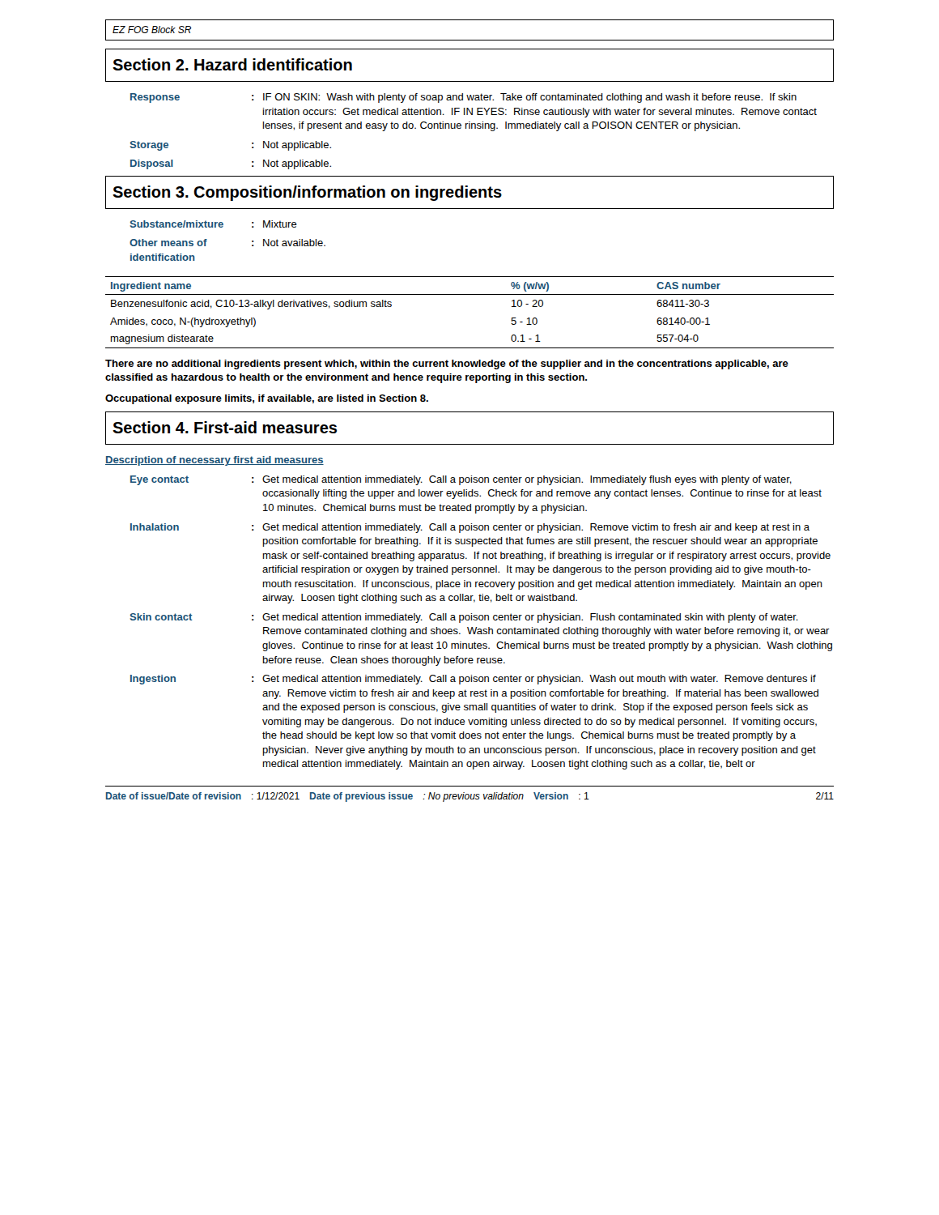EZ FOG Block SR
Section 2. Hazard identification
Response
:
IF ON SKIN: Wash with plenty of soap and water. Take off contaminated clothing and wash it before reuse. If skin irritation occurs: Get medical attention. IF IN EYES: Rinse cautiously with water for several minutes. Remove contact lenses, if present and easy to do. Continue rinsing. Immediately call a POISON CENTER or physician.
Storage
:
Not applicable.
Disposal
:
Not applicable.
Section 3. Composition/information on ingredients
Substance/mixture
:
Mixture
Other means of identification
:
Not available.
| Ingredient name | % (w/w) | CAS number |
| --- | --- | --- |
| Benzenesulfonic acid, C10-13-alkyl derivatives, sodium salts | 10 - 20 | 68411-30-3 |
| Amides, coco, N-(hydroxyethyl) | 5 - 10 | 68140-00-1 |
| magnesium distearate | 0.1 - 1 | 557-04-0 |
There are no additional ingredients present which, within the current knowledge of the supplier and in the concentrations applicable, are classified as hazardous to health or the environment and hence require reporting in this section.
Occupational exposure limits, if available, are listed in Section 8.
Section 4. First-aid measures
Description of necessary first aid measures
Eye contact
:
Get medical attention immediately. Call a poison center or physician. Immediately flush eyes with plenty of water, occasionally lifting the upper and lower eyelids. Check for and remove any contact lenses. Continue to rinse for at least 10 minutes. Chemical burns must be treated promptly by a physician.
Inhalation
:
Get medical attention immediately. Call a poison center or physician. Remove victim to fresh air and keep at rest in a position comfortable for breathing. If it is suspected that fumes are still present, the rescuer should wear an appropriate mask or self-contained breathing apparatus. If not breathing, if breathing is irregular or if respiratory arrest occurs, provide artificial respiration or oxygen by trained personnel. It may be dangerous to the person providing aid to give mouth-to-mouth resuscitation. If unconscious, place in recovery position and get medical attention immediately. Maintain an open airway. Loosen tight clothing such as a collar, tie, belt or waistband.
Skin contact
:
Get medical attention immediately. Call a poison center or physician. Flush contaminated skin with plenty of water. Remove contaminated clothing and shoes. Wash contaminated clothing thoroughly with water before removing it, or wear gloves. Continue to rinse for at least 10 minutes. Chemical burns must be treated promptly by a physician. Wash clothing before reuse. Clean shoes thoroughly before reuse.
Ingestion
:
Get medical attention immediately. Call a poison center or physician. Wash out mouth with water. Remove dentures if any. Remove victim to fresh air and keep at rest in a position comfortable for breathing. If material has been swallowed and the exposed person is conscious, give small quantities of water to drink. Stop if the exposed person feels sick as vomiting may be dangerous. Do not induce vomiting unless directed to do so by medical personnel. If vomiting occurs, the head should be kept low so that vomit does not enter the lungs. Chemical burns must be treated promptly by a physician. Never give anything by mouth to an unconscious person. If unconscious, place in recovery position and get medical attention immediately. Maintain an open airway. Loosen tight clothing such as a collar, tie, belt or
Date of issue/Date of revision : 1/12/2021 Date of previous issue : No previous validation Version : 1 2/11